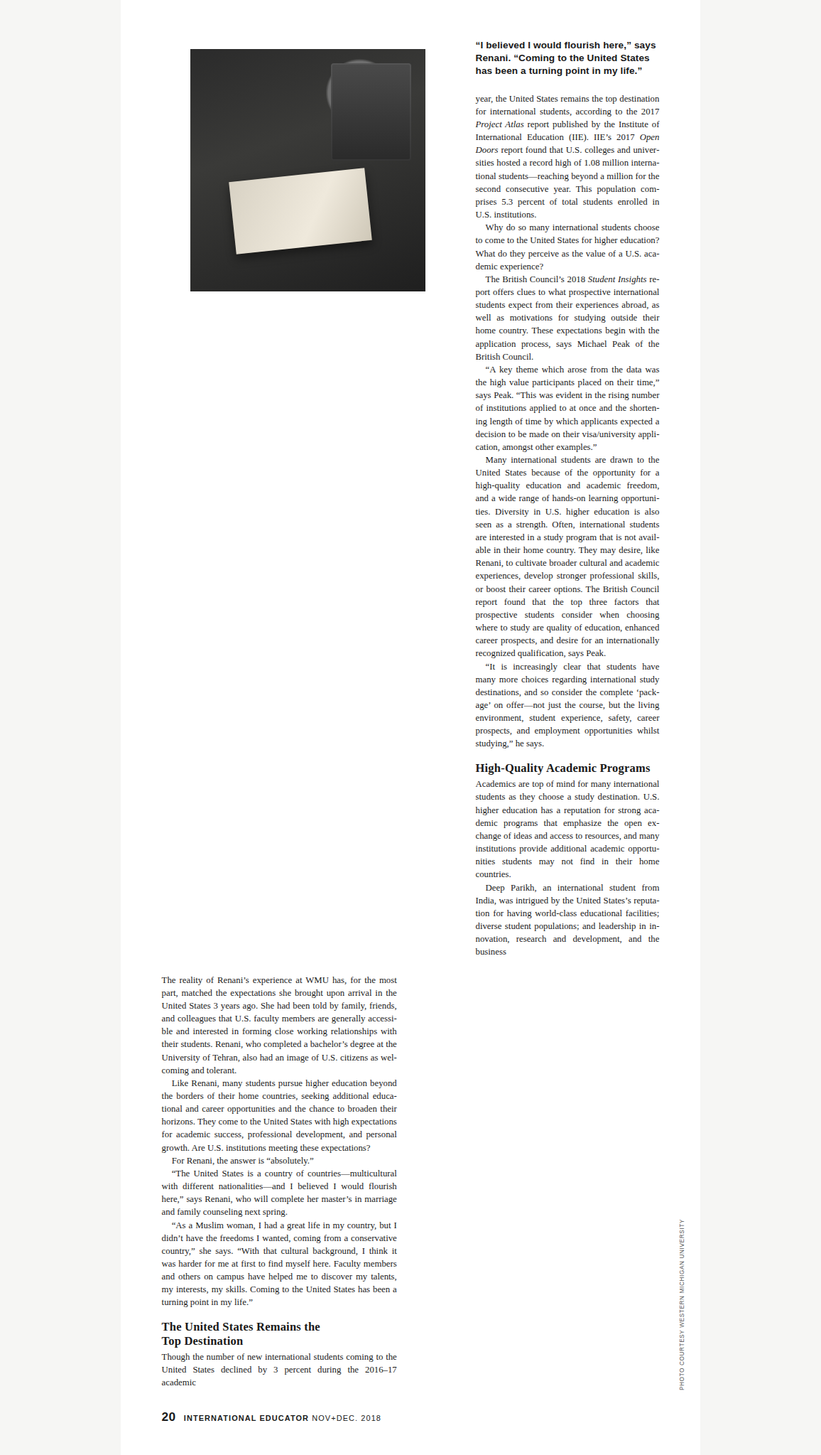“I believed I would flourish here,” says Renani. “Coming to the United States has been a turning point in my life.”
year, the United States remains the top destination for international students, according to the 2017 Project Atlas report published by the Institute of International Education (IIE). IIE’s 2017 Open Doors report found that U.S. colleges and universities hosted a record high of 1.08 million international students—reaching beyond a million for the second consecutive year. This population comprises 5.3 percent of total students enrolled in U.S. institutions.
Why do so many international students choose to come to the United States for higher education? What do they perceive as the value of a U.S. academic experience?
The British Council’s 2018 Student Insights report offers clues to what prospective international students expect from their experiences abroad, as well as motivations for studying outside their home country. These expectations begin with the application process, says Michael Peak of the British Council.
“A key theme which arose from the data was the high value participants placed on their time,” says Peak. “This was evident in the rising number of institutions applied to at once and the shortening length of time by which applicants expected a decision to be made on their visa/university application, amongst other examples.”
Many international students are drawn to the United States because of the opportunity for a high-quality education and academic freedom, and a wide range of hands-on learning opportunities. Diversity in U.S. higher education is also seen as a strength. Often, international students are interested in a study program that is not available in their home country. They may desire, like Renani, to cultivate broader cultural and academic experiences, develop stronger professional skills, or boost their career options. The British Council report found that the top three factors that prospective students consider when choosing where to study are quality of education, enhanced career prospects, and desire for an internationally recognized qualification, says Peak.
“It is increasingly clear that students have many more choices regarding international study destinations, and so consider the complete ‘package’ on offer—not just the course, but the living environment, student experience, safety, career prospects, and employment opportunities whilst studying,” he says.
High-Quality Academic Programs
Academics are top of mind for many international students as they choose a study destination. U.S. higher education has a reputation for strong academic programs that emphasize the open exchange of ideas and access to resources, and many institutions provide additional academic opportunities students may not find in their home countries.
Deep Parikh, an international student from India, was intrigued by the United States’s reputation for having world-class educational facilities; diverse student populations; and leadership in innovation, research and development, and the business
The reality of Renani’s experience at WMU has, for the most part, matched the expectations she brought upon arrival in the United States 3 years ago. She had been told by family, friends, and colleagues that U.S. faculty members are generally accessible and interested in forming close working relationships with their students. Renani, who completed a bachelor’s degree at the University of Tehran, also had an image of U.S. citizens as welcoming and tolerant.
Like Renani, many students pursue higher education beyond the borders of their home countries, seeking additional educational and career opportunities and the chance to broaden their horizons. They come to the United States with high expectations for academic success, professional development, and personal growth. Are U.S. institutions meeting these expectations?
For Renani, the answer is “absolutely.”
“The United States is a country of countries—multicultural with different nationalities—and I believed I would flourish here,” says Renani, who will complete her master’s in marriage and family counseling next spring.
“As a Muslim woman, I had a great life in my country, but I didn’t have the freedoms I wanted, coming from a conservative country,” she says. “With that cultural background, I think it was harder for me at first to find myself here. Faculty members and others on campus have helped me to discover my talents, my interests, my skills. Coming to the United States has been a turning point in my life.”
The United States Remains the
Top Destination
Though the number of new international students coming to the United States declined by 3 percent during the 2016–17 academic
Photo courtesy Western Michigan University
20 International Educator Nov+Dec. 2018